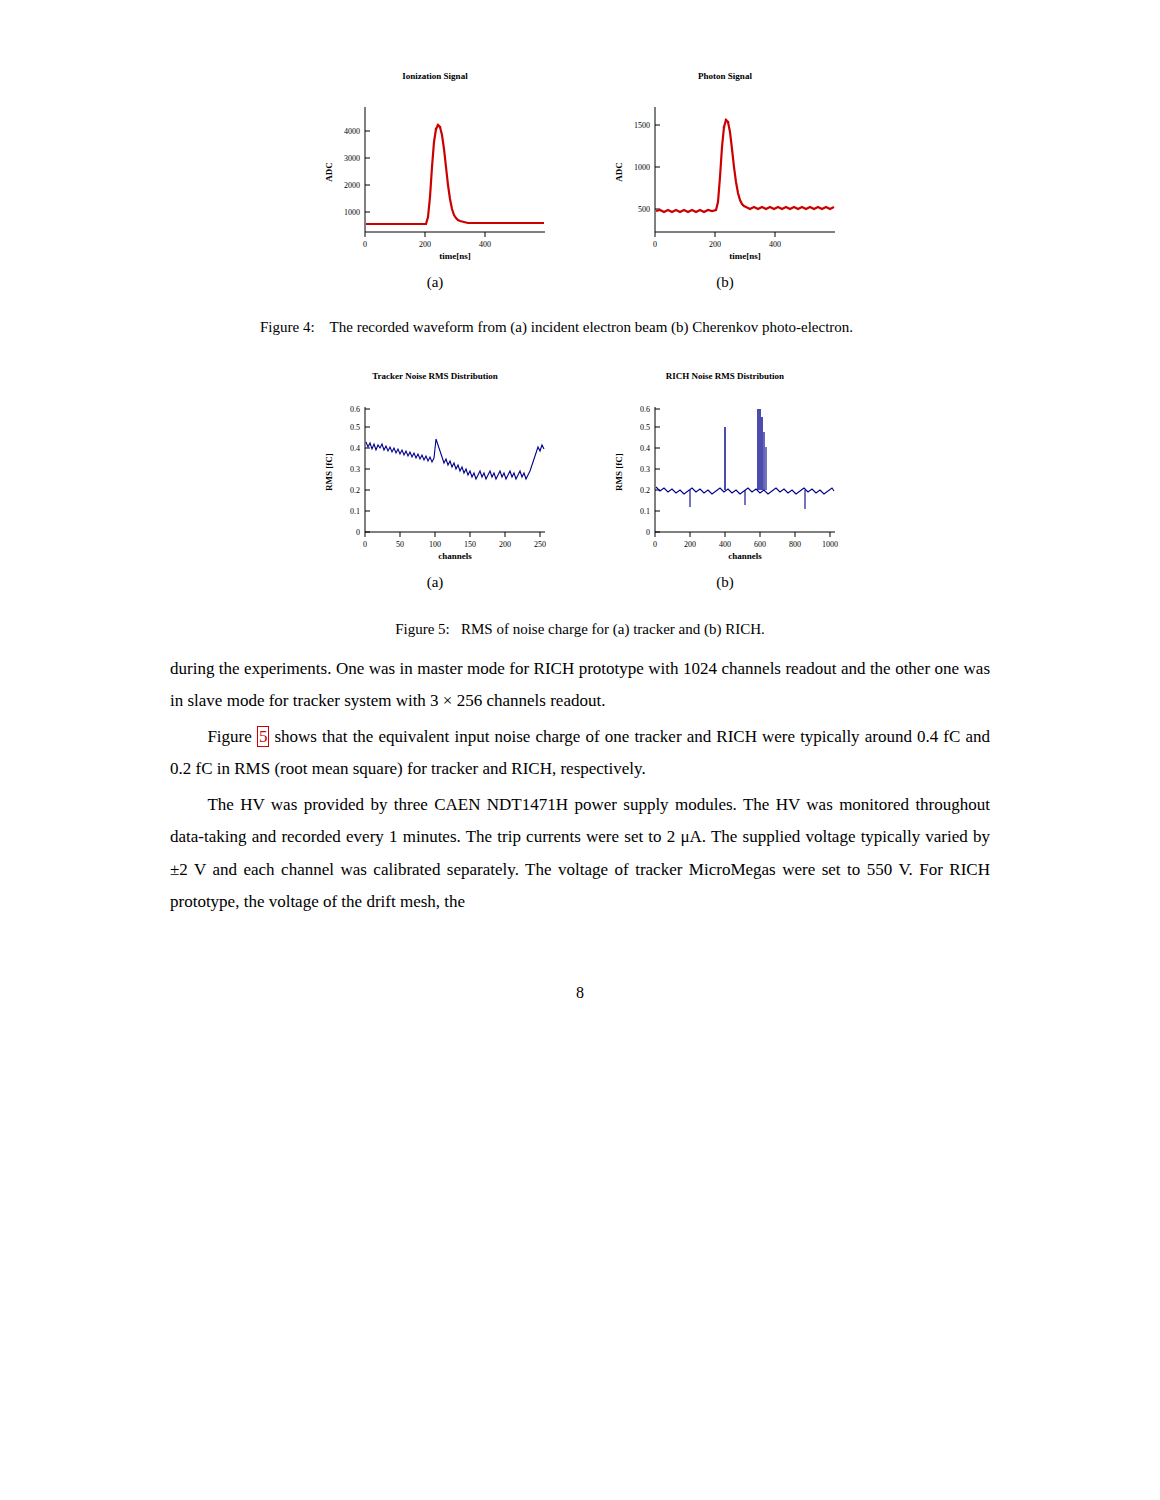Ionization Signal
1000 2000 3000 4000 0 200 400 time[ns] ADC
(a)
Photon Signal
500 1000 1500 0 200 400 time[ns] ADC
(b)
Figure 4: The recorded waveform from (a) incident electron beam (b) Cherenkov photo-electron.
Tracker Noise RMS Distribution
0 0.1 0.2 0.3 0.4 0.5 0.6 0 50 100 150 200 250 channels RMS [fC]
(a)
RICH Noise RMS Distribution
0 0.1 0.2 0.3 0.4 0.5 0.6 0 200 400 600 800 1000 channels RMS [fC]
(b)
Figure 5: RMS of noise charge for (a) tracker and (b) RICH.
during the experiments. One was in master mode for RICH prototype with 1024 channels readout and the other one was in slave mode for tracker system with 3 × 256 channels readout.
Figure 5 shows that the equivalent input noise charge of one tracker and RICH were typically around 0.4 fC and 0.2 fC in RMS (root mean square) for tracker and RICH, respectively.
The HV was provided by three CAEN NDT1471H power supply modules. The HV was monitored throughout data-taking and recorded every 1 minutes. The trip currents were set to 2 μA. The supplied voltage typically varied by ±2 V and each channel was calibrated separately. The voltage of tracker MicroMegas were set to 550 V. For RICH prototype, the voltage of the drift mesh, the
8